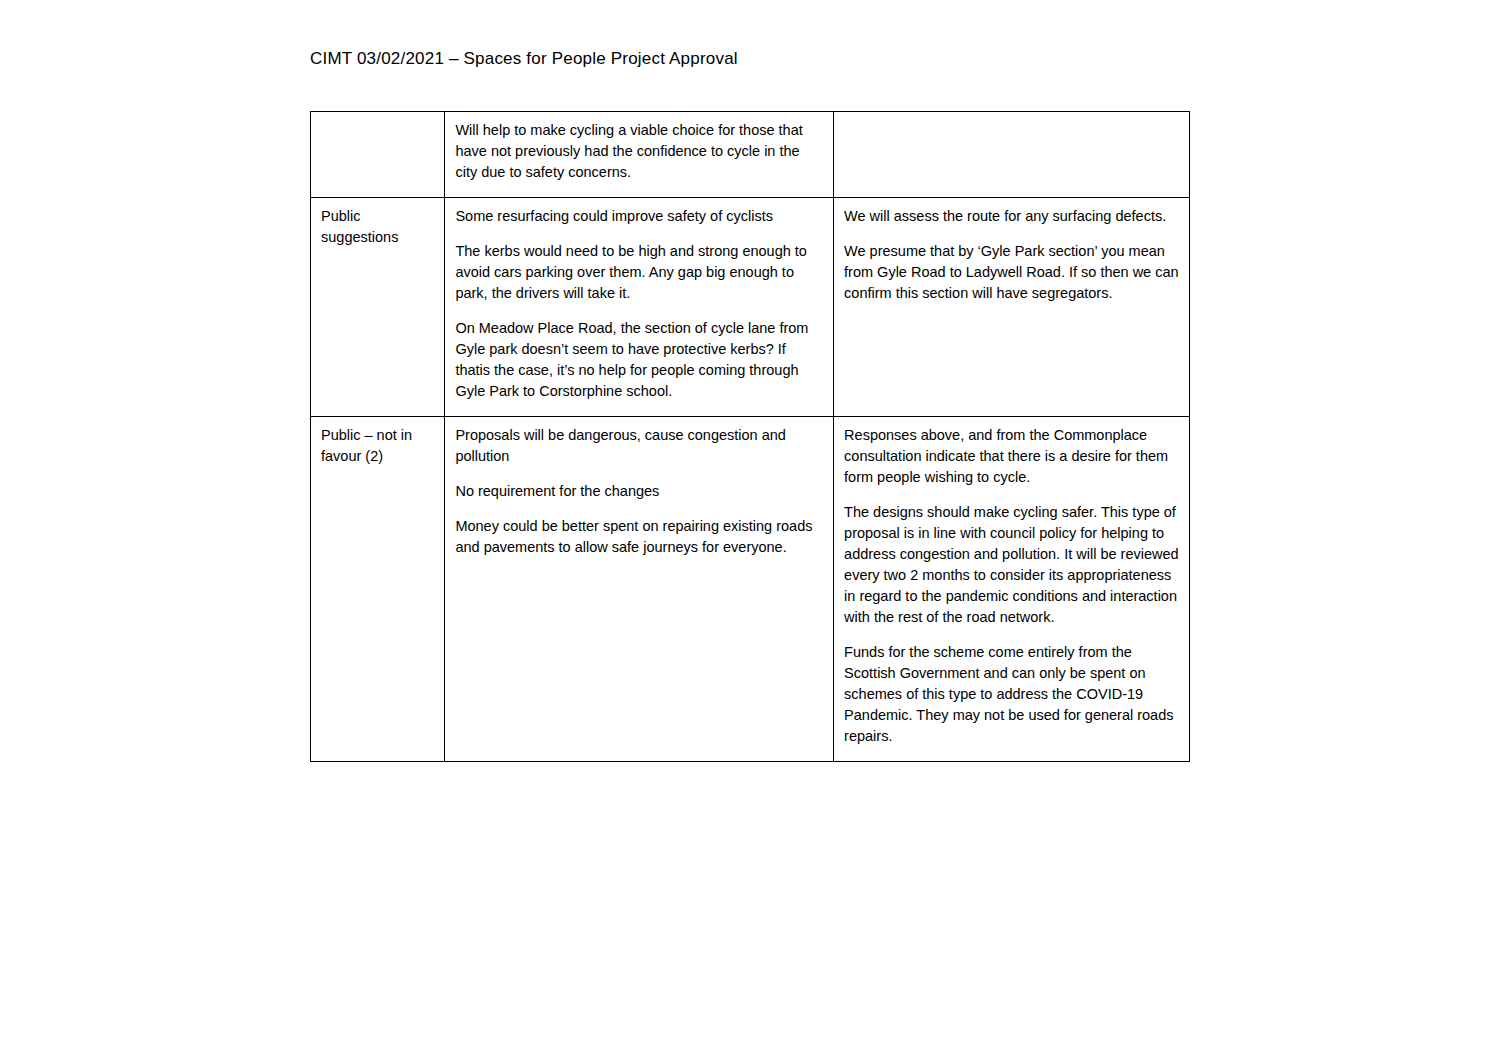CIMT 03/02/2021 – Spaces for People Project Approval
| | Will help to make cycling a viable choice for those that have not previously had the confidence to cycle in the city due to safety concerns. | |
| Public suggestions | Some resurfacing could improve safety of cyclists The kerbs would need to be high and strong enough to avoid cars parking over them. Any gap big enough to park, the drivers will take it. On Meadow Place Road, the section of cycle lane from Gyle park doesn’t seem to have protective kerbs? If thatis the case, it’s no help for people coming through Gyle Park to Corstorphine school. | We will assess the route for any surfacing defects. We presume that by ‘Gyle Park section’ you mean from Gyle Road to Ladywell Road. If so then we can confirm this section will have segregators. |
| Public – not in favour (2) | Proposals will be dangerous, cause congestion and pollution No requirement for the changes Money could be better spent on repairing existing roads and pavements to allow safe journeys for everyone. | Responses above, and from the Commonplace consultation indicate that there is a desire for them form people wishing to cycle. The designs should make cycling safer. This type of proposal is in line with council policy for helping to address congestion and pollution. It will be reviewed every two 2 months to consider its appropriateness in regard to the pandemic conditions and interaction with the rest of the road network. Funds for the scheme come entirely from the Scottish Government and can only be spent on schemes of this type to address the COVID-19 Pandemic. They may not be used for general roads repairs. |